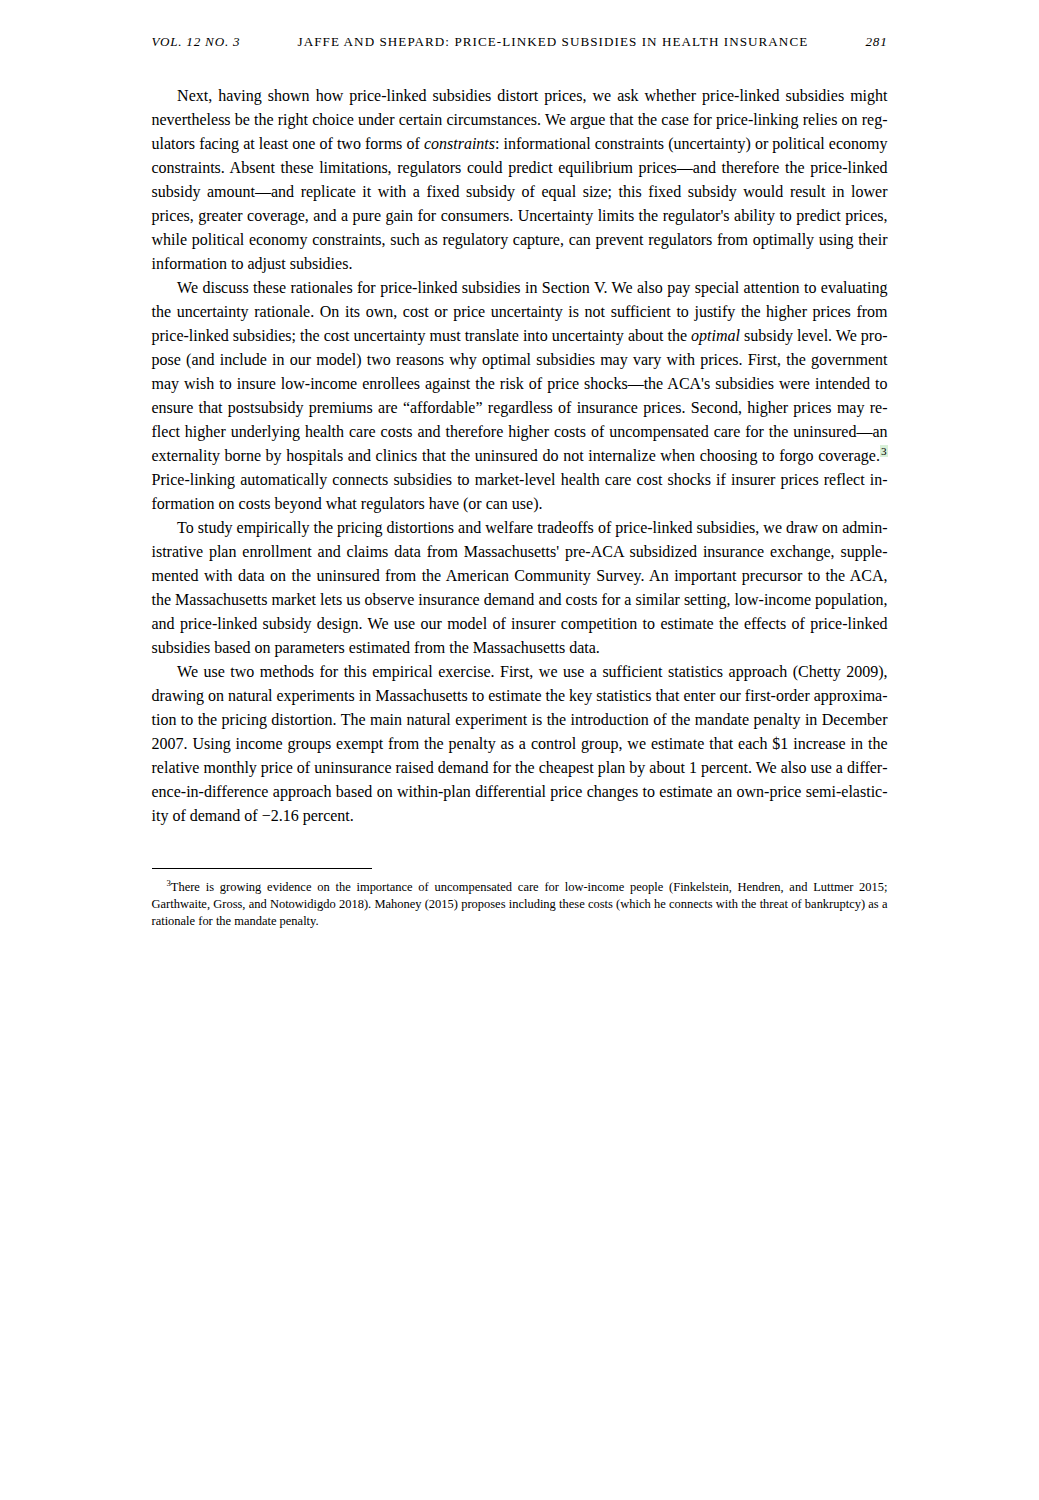VOL. 12 NO. 3 Jaffe and Shepard: Price-Linked Subsidies in Health Insurance 281
Next, having shown how price-linked subsidies distort prices, we ask whether price-linked subsidies might nevertheless be the right choice under certain circumstances. We argue that the case for price-linking relies on regulators facing at least one of two forms of constraints: informational constraints (uncertainty) or political economy constraints. Absent these limitations, regulators could predict equilibrium prices—and therefore the price-linked subsidy amount—and replicate it with a fixed subsidy of equal size; this fixed subsidy would result in lower prices, greater coverage, and a pure gain for consumers. Uncertainty limits the regulator's ability to predict prices, while political economy constraints, such as regulatory capture, can prevent regulators from optimally using their information to adjust subsidies.
We discuss these rationales for price-linked subsidies in Section V. We also pay special attention to evaluating the uncertainty rationale. On its own, cost or price uncertainty is not sufficient to justify the higher prices from price-linked subsidies; the cost uncertainty must translate into uncertainty about the optimal subsidy level. We propose (and include in our model) two reasons why optimal subsidies may vary with prices. First, the government may wish to insure low-income enrollees against the risk of price shocks—the ACA's subsidies were intended to ensure that postsubsidy premiums are “affordable” regardless of insurance prices. Second, higher prices may reflect higher underlying health care costs and therefore higher costs of uncompensated care for the uninsured—an externality borne by hospitals and clinics that the uninsured do not internalize when choosing to forgo coverage.3 Price-linking automatically connects subsidies to market-level health care cost shocks if insurer prices reflect information on costs beyond what regulators have (or can use).
To study empirically the pricing distortions and welfare tradeoffs of price-linked subsidies, we draw on administrative plan enrollment and claims data from Massachusetts' pre-ACA subsidized insurance exchange, supplemented with data on the uninsured from the American Community Survey. An important precursor to the ACA, the Massachusetts market lets us observe insurance demand and costs for a similar setting, low-income population, and price-linked subsidy design. We use our model of insurer competition to estimate the effects of price-linked subsidies based on parameters estimated from the Massachusetts data.
We use two methods for this empirical exercise. First, we use a sufficient statistics approach (Chetty 2009), drawing on natural experiments in Massachusetts to estimate the key statistics that enter our first-order approximation to the pricing distortion. The main natural experiment is the introduction of the mandate penalty in December 2007. Using income groups exempt from the penalty as a control group, we estimate that each $1 increase in the relative monthly price of uninsurance raised demand for the cheapest plan by about 1 percent. We also use a difference-in-difference approach based on within-plan differential price changes to estimate an own-price semi-elasticity of demand of −2.16 percent.
3There is growing evidence on the importance of uncompensated care for low-income people (Finkelstein, Hendren, and Luttmer 2015; Garthwaite, Gross, and Notowidigdo 2018). Mahoney (2015) proposes including these costs (which he connects with the threat of bankruptcy) as a rationale for the mandate penalty.